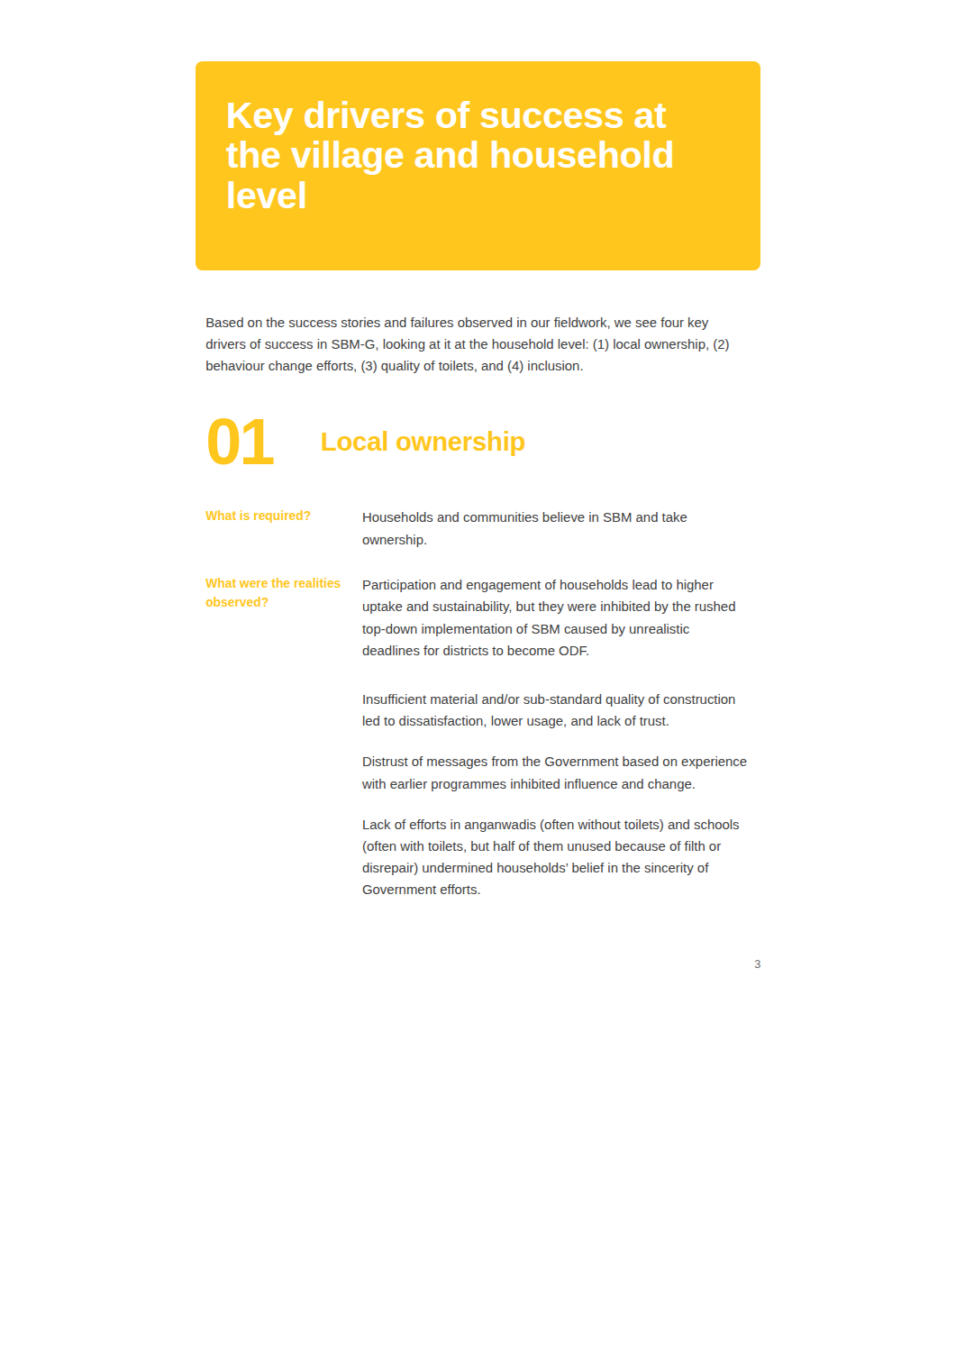Key drivers of success at the village and household level
Based on the success stories and failures observed in our fieldwork, we see four key drivers of success in SBM-G, looking at it at the household level: (1) local ownership, (2) behaviour change efforts, (3) quality of toilets, and (4) inclusion.
01
Local ownership
What is required?
Households and communities believe in SBM and take ownership.
What were the realities observed?
Participation and engagement of households lead to higher uptake and sustainability, but they were inhibited by the rushed top-down implementation of SBM caused by unrealistic deadlines for districts to become ODF.
Insufficient material and/or sub-standard quality of construction led to dissatisfaction, lower usage, and lack of trust.
Distrust of messages from the Government based on experience with earlier programmes inhibited influence and change.
Lack of efforts in anganwadis (often without toilets) and schools (often with toilets, but half of them unused because of filth or disrepair) undermined households’ belief in the sincerity of Government efforts.
3